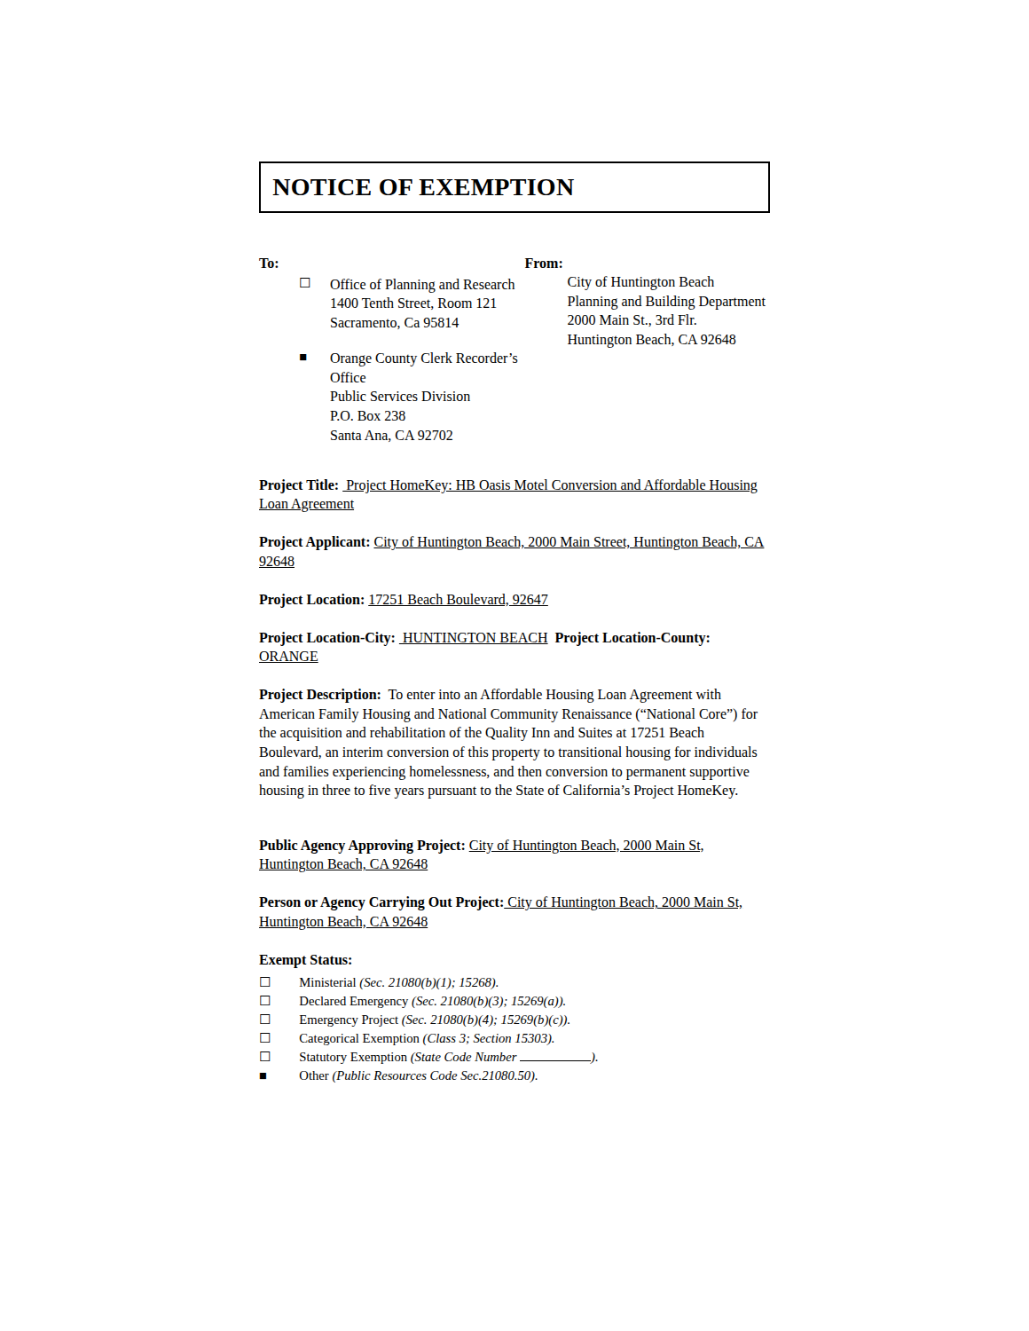NOTICE OF EXEMPTION
| To: ☐ Office of Planning and Research 1400 Tenth Street, Room 121 Sacramento, Ca 95814 ■ Orange County Clerk Recorder’s Office Public Services Division P.O. Box 238 Santa Ana, CA 92702 | From: City of Huntington Beach Planning and Building Department 2000 Main St., 3rd Flr. Huntington Beach, CA 92648 |
Project Title: Project HomeKey: HB Oasis Motel Conversion and Affordable Housing Loan Agreement
Project Applicant: City of Huntington Beach, 2000 Main Street, Huntington Beach, CA 92648
Project Location: 17251 Beach Boulevard, 92647
Project Location-City: HUNTINGTON BEACH Project Location-County: ORANGE
Project Description: To enter into an Affordable Housing Loan Agreement with American Family Housing and National Community Renaissance (“National Core”) for the acquisition and rehabilitation of the Quality Inn and Suites at 17251 Beach Boulevard, an interim conversion of this property to transitional housing for individuals and families experiencing homelessness, and then conversion to permanent supportive housing in three to five years pursuant to the State of California’s Project HomeKey.
Public Agency Approving Project: City of Huntington Beach, 2000 Main St, Huntington Beach, CA 92648
Person or Agency Carrying Out Project: City of Huntington Beach, 2000 Main St, Huntington Beach, CA 92648
Exempt Status:
☐Ministerial (Sec. 21080(b)(1); 15268).
☐Declared Emergency (Sec. 21080(b)(3); 15269(a)).
☐Emergency Project (Sec. 21080(b)(4); 15269(b)(c)).
☐Categorical Exemption (Class 3; Section 15303).
☐Statutory Exemption (State Code Number ).
■Other (Public Resources Code Sec.21080.50).